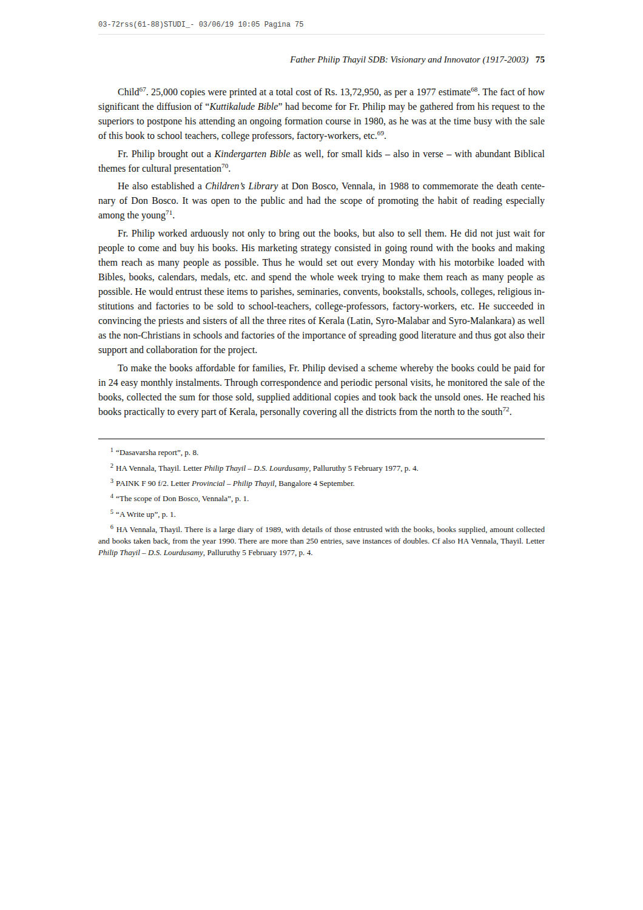03-72rss(61-88)STUDI_- 03/06/19 10:05 Pagina 75
Father Philip Thayil SDB: Visionary and Innovator (1917-2003) 75
Child67. 25,000 copies were printed at a total cost of Rs. 13,72,950, as per a 1977 estimate68. The fact of how significant the diffusion of “Kuttikalude Bible” had become for Fr. Philip may be gathered from his request to the superiors to postpone his attending an ongoing formation course in 1980, as he was at the time busy with the sale of this book to school teachers, college professors, factory-workers, etc.69.
Fr. Philip brought out a Kindergarten Bible as well, for small kids – also in verse – with abundant Biblical themes for cultural presentation70.
He also established a Children’s Library at Don Bosco, Vennala, in 1988 to commemorate the death centenary of Don Bosco. It was open to the public and had the scope of promoting the habit of reading especially among the young71.
Fr. Philip worked arduously not only to bring out the books, but also to sell them. He did not just wait for people to come and buy his books. His marketing strategy consisted in going round with the books and making them reach as many people as possible. Thus he would set out every Monday with his motorbike loaded with Bibles, books, calendars, medals, etc. and spend the whole week trying to make them reach as many people as possible. He would entrust these items to parishes, seminaries, convents, bookstalls, schools, colleges, religious institutions and factories to be sold to school-teachers, college-professors, factory-workers, etc. He succeeded in convincing the priests and sisters of all the three rites of Kerala (Latin, Syro-Malabar and Syro-Malankara) as well as the non-Christians in schools and factories of the importance of spreading good literature and thus got also their support and collaboration for the project.
To make the books affordable for families, Fr. Philip devised a scheme whereby the books could be paid for in 24 easy monthly instalments. Through correspondence and periodic personal visits, he monitored the sale of the books, collected the sum for those sold, supplied additional copies and took back the unsold ones. He reached his books practically to every part of Kerala, personally covering all the districts from the north to the south72.
“Dasavarsha report”, p. 8.
HA Vennala, Thayil. Letter Philip Thayil – D.S. Lourdusamy, Palluruthy 5 February 1977, p. 4.
PAINK F 90 f/2. Letter Provincial – Philip Thayil, Bangalore 4 September.
“The scope of Don Bosco, Vennala”, p. 1.
“A Write up”, p. 1.
HA Vennala, Thayil. There is a large diary of 1989, with details of those entrusted with the books, books supplied, amount collected and books taken back, from the year 1990. There are more than 250 entries, save instances of doubles. Cf also HA Vennala, Thayil. Letter Philip Thayil – D.S. Lourdusamy, Palluruthy 5 February 1977, p. 4.